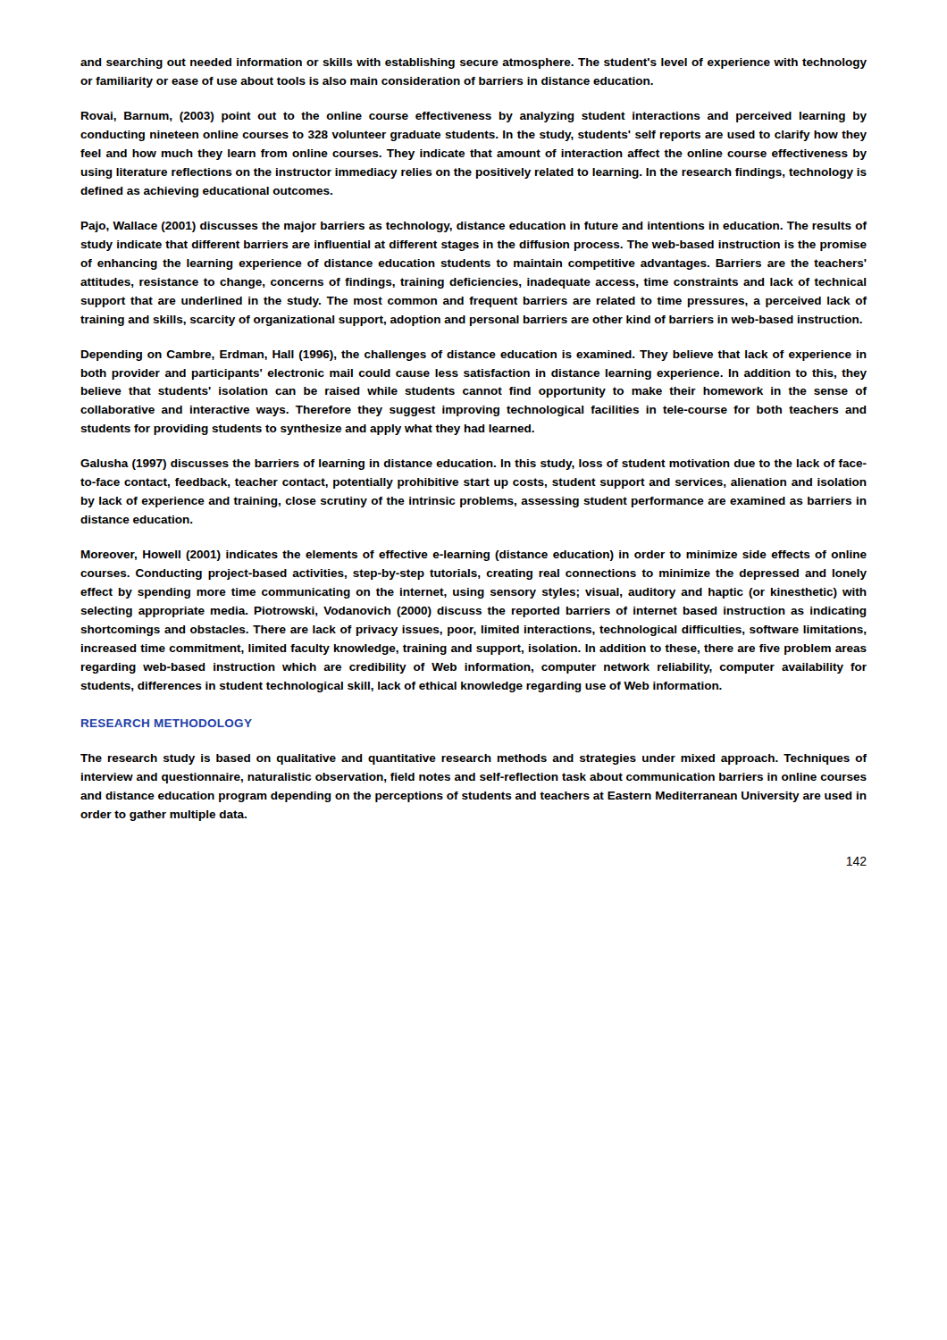and searching out needed information or skills with establishing secure atmosphere. The student's level of experience with technology or familiarity or ease of use about tools is also main consideration of barriers in distance education.
Rovai, Barnum, (2003) point out to the online course effectiveness by analyzing student interactions and perceived learning by conducting nineteen online courses to 328 volunteer graduate students. In the study, students' self reports are used to clarify how they feel and how much they learn from online courses. They indicate that amount of interaction affect the online course effectiveness by using literature reflections on the instructor immediacy relies on the positively related to learning. In the research findings, technology is defined as achieving educational outcomes.
Pajo, Wallace (2001) discusses the major barriers as technology, distance education in future and intentions in education. The results of study indicate that different barriers are influential at different stages in the diffusion process. The web-based instruction is the promise of enhancing the learning experience of distance education students to maintain competitive advantages. Barriers are the teachers' attitudes, resistance to change, concerns of findings, training deficiencies, inadequate access, time constraints and lack of technical support that are underlined in the study. The most common and frequent barriers are related to time pressures, a perceived lack of training and skills, scarcity of organizational support, adoption and personal barriers are other kind of barriers in web-based instruction.
Depending on Cambre, Erdman, Hall (1996), the challenges of distance education is examined. They believe that lack of experience in both provider and participants' electronic mail could cause less satisfaction in distance learning experience. In addition to this, they believe that students' isolation can be raised while students cannot find opportunity to make their homework in the sense of collaborative and interactive ways. Therefore they suggest improving technological facilities in tele-course for both teachers and students for providing students to synthesize and apply what they had learned.
Galusha (1997) discusses the barriers of learning in distance education. In this study, loss of student motivation due to the lack of face-to-face contact, feedback, teacher contact, potentially prohibitive start up costs, student support and services, alienation and isolation by lack of experience and training, close scrutiny of the intrinsic problems, assessing student performance are examined as barriers in distance education.
Moreover, Howell (2001) indicates the elements of effective e-learning (distance education) in order to minimize side effects of online courses. Conducting project-based activities, step-by-step tutorials, creating real connections to minimize the depressed and lonely effect by spending more time communicating on the internet, using sensory styles; visual, auditory and haptic (or kinesthetic) with selecting appropriate media. Piotrowski, Vodanovich (2000) discuss the reported barriers of internet based instruction as indicating shortcomings and obstacles. There are lack of privacy issues, poor, limited interactions, technological difficulties, software limitations, increased time commitment, limited faculty knowledge, training and support, isolation. In addition to these, there are five problem areas regarding web-based instruction which are credibility of Web information, computer network reliability, computer availability for students, differences in student technological skill, lack of ethical knowledge regarding use of Web information.
RESEARCH METHODOLOGY
The research study is based on qualitative and quantitative research methods and strategies under mixed approach. Techniques of interview and questionnaire, naturalistic observation, field notes and self-reflection task about communication barriers in online courses and distance education program depending on the perceptions of students and teachers at Eastern Mediterranean University are used in order to gather multiple data.
142